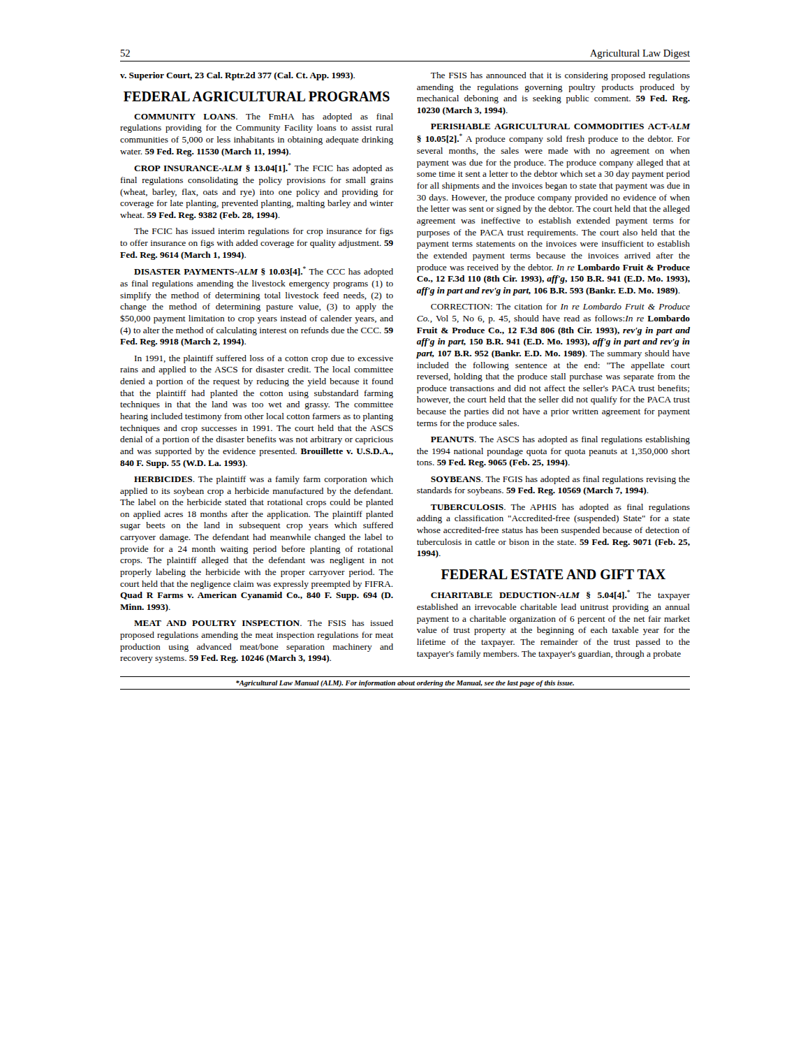52 Agricultural Law Digest
v. Superior Court, 23 Cal. Rptr.2d 377 (Cal. Ct. App. 1993).
FEDERAL AGRICULTURAL PROGRAMS
COMMUNITY LOANS. The FmHA has adopted as final regulations providing for the Community Facility loans to assist rural communities of 5,000 or less inhabitants in obtaining adequate drinking water. 59 Fed. Reg. 11530 (March 11, 1994).
CROP INSURANCE-ALM § 13.04[1].* The FCIC has adopted as final regulations consolidating the policy provisions for small grains (wheat, barley, flax, oats and rye) into one policy and providing for coverage for late planting, prevented planting, malting barley and winter wheat. 59 Fed. Reg. 9382 (Feb. 28, 1994).
The FCIC has issued interim regulations for crop insurance for figs to offer insurance on figs with added coverage for quality adjustment. 59 Fed. Reg. 9614 (March 1, 1994).
DISASTER PAYMENTS-ALM § 10.03[4].* The CCC has adopted as final regulations amending the livestock emergency programs (1) to simplify the method of determining total livestock feed needs, (2) to change the method of determining pasture value, (3) to apply the $50,000 payment limitation to crop years instead of calender years, and (4) to alter the method of calculating interest on refunds due the CCC. 59 Fed. Reg. 9918 (March 2, 1994).
In 1991, the plaintiff suffered loss of a cotton crop due to excessive rains and applied to the ASCS for disaster credit. The local committee denied a portion of the request by reducing the yield because it found that the plaintiff had planted the cotton using substandard farming techniques in that the land was too wet and grassy. The committee hearing included testimony from other local cotton farmers as to planting techniques and crop successes in 1991. The court held that the ASCS denial of a portion of the disaster benefits was not arbitrary or capricious and was supported by the evidence presented. Brouillette v. U.S.D.A., 840 F. Supp. 55 (W.D. La. 1993).
HERBICIDES. The plaintiff was a family farm corporation which applied to its soybean crop a herbicide manufactured by the defendant. The label on the herbicide stated that rotational crops could be planted on applied acres 18 months after the application. The plaintiff planted sugar beets on the land in subsequent crop years which suffered carryover damage. The defendant had meanwhile changed the label to provide for a 24 month waiting period before planting of rotational crops. The plaintiff alleged that the defendant was negligent in not properly labeling the herbicide with the proper carryover period. The court held that the negligence claim was expressly preempted by FIFRA. Quad R Farms v. American Cyanamid Co., 840 F. Supp. 694 (D. Minn. 1993).
MEAT AND POULTRY INSPECTION. The FSIS has issued proposed regulations amending the meat inspection regulations for meat production using advanced meat/bone separation machinery and recovery systems. 59 Fed. Reg. 10246 (March 3, 1994).
The FSIS has announced that it is considering proposed regulations amending the regulations governing poultry products produced by mechanical deboning and is seeking public comment. 59 Fed. Reg. 10230 (March 3, 1994).
PERISHABLE AGRICULTURAL COMMODITIES ACT-ALM § 10.05[2].* A produce company sold fresh produce to the debtor. For several months, the sales were made with no agreement on when payment was due for the produce. The produce company alleged that at some time it sent a letter to the debtor which set a 30 day payment period for all shipments and the invoices began to state that payment was due in 30 days. However, the produce company provided no evidence of when the letter was sent or signed by the debtor. The court held that the alleged agreement was ineffective to establish extended payment terms for purposes of the PACA trust requirements. The court also held that the payment terms statements on the invoices were insufficient to establish the extended payment terms because the invoices arrived after the produce was received by the debtor. In re Lombardo Fruit & Produce Co., 12 F.3d 110 (8th Cir. 1993), aff'g, 150 B.R. 941 (E.D. Mo. 1993), aff'g in part and rev'g in part, 106 B.R. 593 (Bankr. E.D. Mo. 1989).
CORRECTION: The citation for In re Lombardo Fruit & Produce Co., Vol 5, No 6, p. 45, should have read as follows:In re Lombardo Fruit & Produce Co., 12 F.3d 806 (8th Cir. 1993), rev'g in part and aff'g in part, 150 B.R. 941 (E.D. Mo. 1993), aff'g in part and rev'g in part, 107 B.R. 952 (Bankr. E.D. Mo. 1989). The summary should have included the following sentence at the end: "The appellate court reversed, holding that the produce stall purchase was separate from the produce transactions and did not affect the seller's PACA trust benefits; however, the court held that the seller did not qualify for the PACA trust because the parties did not have a prior written agreement for payment terms for the produce sales.
PEANUTS. The ASCS has adopted as final regulations establishing the 1994 national poundage quota for quota peanuts at 1,350,000 short tons. 59 Fed. Reg. 9065 (Feb. 25, 1994).
SOYBEANS. The FGIS has adopted as final regulations revising the standards for soybeans. 59 Fed. Reg. 10569 (March 7, 1994).
TUBERCULOSIS. The APHIS has adopted as final regulations adding a classification "Accredited-free (suspended) State" for a state whose accredited-free status has been suspended because of detection of tuberculosis in cattle or bison in the state. 59 Fed. Reg. 9071 (Feb. 25, 1994).
FEDERAL ESTATE AND GIFT TAX
CHARITABLE DEDUCTION-ALM § 5.04[4].* The taxpayer established an irrevocable charitable lead unitrust providing an annual payment to a charitable organization of 6 percent of the net fair market value of trust property at the beginning of each taxable year for the lifetime of the taxpayer. The remainder of the trust passed to the taxpayer's family members. The taxpayer's guardian, through a probate
*Agricultural Law Manual (ALM). For information about ordering the Manual, see the last page of this issue.